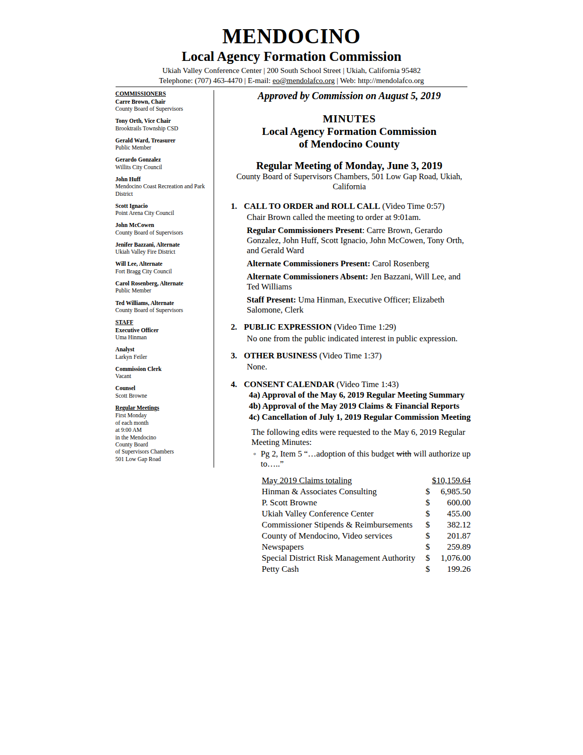MENDOCINO
Local Agency Formation Commission
Ukiah Valley Conference Center | 200 South School Street | Ukiah, California 95482
Telephone: (707) 463-4470 | E-mail: eo@mendolafco.org | Web: http://mendolafco.org
COMMISSIONERS
Carre Brown, Chair
County Board of Supervisors
Tony Orth, Vice Chair
Brooktrails Township CSD
Gerald Ward, Treasurer
Public Member
Gerardo Gonzalez
Willits City Council
John Huff
Mendocino Coast Recreation and Park District
Scott Ignacio
Point Arena City Council
John McCowen
County Board of Supervisors
Jenifer Bazzani, Alternate
Ukiah Valley Fire District
Will Lee, Alternate
Fort Bragg City Council
Carol Rosenberg, Alternate
Public Member
Ted Williams, Alternate
County Board of Supervisors
STAFF
Executive Officer
Uma Hinman
Analyst
Larkyn Feiler
Commission Clerk
Vacant
Counsel
Scott Browne
Regular Meetings
First Monday
of each month
at 9:00 AM
in the Mendocino
County Board
of Supervisors Chambers
501 Low Gap Road
Approved by Commission on August 5, 2019
MINUTES
Local Agency Formation Commission
of Mendocino County
Regular Meeting of Monday, June 3, 2019
County Board of Supervisors Chambers, 501 Low Gap Road, Ukiah, California
CALL TO ORDER and ROLL CALL (Video Time 0:57)
Chair Brown called the meeting to order at 9:01am.
Regular Commissioners Present: Carre Brown, Gerardo Gonzalez, John Huff, Scott Ignacio, John McCowen, Tony Orth, and Gerald Ward
Alternate Commissioners Present: Carol Rosenberg
Alternate Commissioners Absent: Jen Bazzani, Will Lee, and Ted Williams
Staff Present: Uma Hinman, Executive Officer; Elizabeth Salomone, Clerk
PUBLIC EXPRESSION (Video Time 1:29)
No one from the public indicated interest in public expression.
OTHER BUSINESS (Video Time 1:37)
None.
CONSENT CALENDAR (Video Time 1:43)
4a) Approval of the May 6, 2019 Regular Meeting Summary
4b) Approval of the May 2019 Claims & Financial Reports
4c) Cancellation of July 1, 2019 Regular Commission Meeting
The following edits were requested to the May 6, 2019 Regular Meeting Minutes:
Pg 2, Item 5 “…adoption of this budget with will authorize up to…..”
| May 2019 Claims totaling | | $10,159.64 |
| Hinman & Associates Consulting | $ | 6,985.50 |
| P. Scott Browne | $ | 600.00 |
| Ukiah Valley Conference Center | $ | 455.00 |
| Commissioner Stipends & Reimbursements | $ | 382.12 |
| County of Mendocino, Video services | $ | 201.87 |
| Newspapers | $ | 259.89 |
| Special District Risk Management Authority | $ | 1,076.00 |
| Petty Cash | $ | 199.26 |